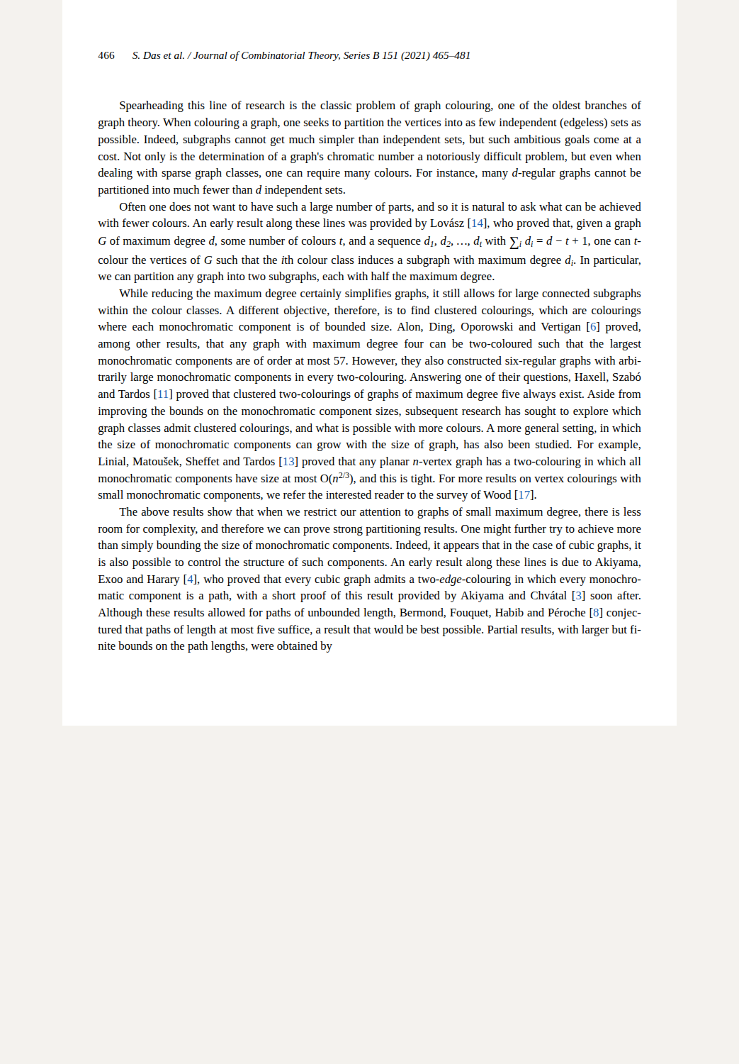466 S. Das et al. / Journal of Combinatorial Theory, Series B 151 (2021) 465–481
Spearheading this line of research is the classic problem of graph colouring, one of the oldest branches of graph theory. When colouring a graph, one seeks to partition the vertices into as few independent (edgeless) sets as possible. Indeed, subgraphs cannot get much simpler than independent sets, but such ambitious goals come at a cost. Not only is the determination of a graph's chromatic number a notoriously difficult problem, but even when dealing with sparse graph classes, one can require many colours. For instance, many d-regular graphs cannot be partitioned into much fewer than d independent sets.
Often one does not want to have such a large number of parts, and so it is natural to ask what can be achieved with fewer colours. An early result along these lines was provided by Lovász [14], who proved that, given a graph G of maximum degree d, some number of colours t, and a sequence d1, d2, …, dt with ∑i di = d − t + 1, one can t-colour the vertices of G such that the ith colour class induces a subgraph with maximum degree di. In particular, we can partition any graph into two subgraphs, each with half the maximum degree.
While reducing the maximum degree certainly simplifies graphs, it still allows for large connected subgraphs within the colour classes. A different objective, therefore, is to find clustered colourings, which are colourings where each monochromatic component is of bounded size. Alon, Ding, Oporowski and Vertigan [6] proved, among other results, that any graph with maximum degree four can be two-coloured such that the largest monochromatic components are of order at most 57. However, they also constructed six-regular graphs with arbitrarily large monochromatic components in every two-colouring. Answering one of their questions, Haxell, Szabó and Tardos [11] proved that clustered two-colourings of graphs of maximum degree five always exist. Aside from improving the bounds on the monochromatic component sizes, subsequent research has sought to explore which graph classes admit clustered colourings, and what is possible with more colours. A more general setting, in which the size of monochromatic components can grow with the size of graph, has also been studied. For example, Linial, Matoušek, Sheffet and Tardos [13] proved that any planar n-vertex graph has a two-colouring in which all monochromatic components have size at most O(n2/3), and this is tight. For more results on vertex colourings with small monochromatic components, we refer the interested reader to the survey of Wood [17].
The above results show that when we restrict our attention to graphs of small maximum degree, there is less room for complexity, and therefore we can prove strong partitioning results. One might further try to achieve more than simply bounding the size of monochromatic components. Indeed, it appears that in the case of cubic graphs, it is also possible to control the structure of such components. An early result along these lines is due to Akiyama, Exoo and Harary [4], who proved that every cubic graph admits a two-edge-colouring in which every monochromatic component is a path, with a short proof of this result provided by Akiyama and Chvátal [3] soon after. Although these results allowed for paths of unbounded length, Bermond, Fouquet, Habib and Péroche [8] conjectured that paths of length at most five suffice, a result that would be best possible. Partial results, with larger but finite bounds on the path lengths, were obtained by